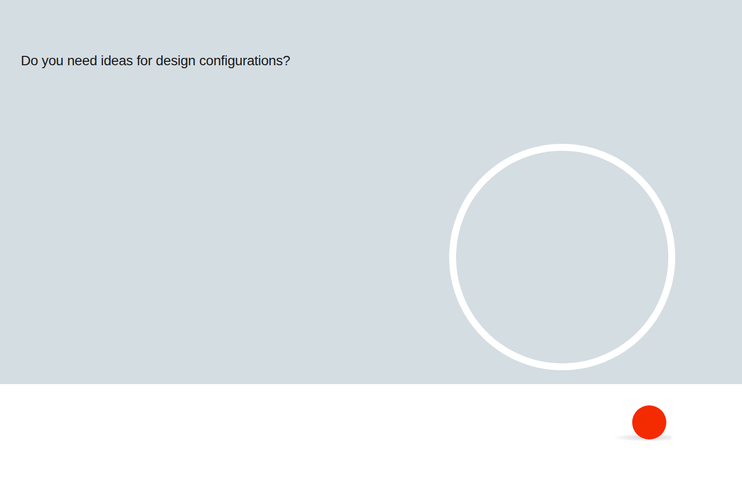Do you need ideas for design configurations?